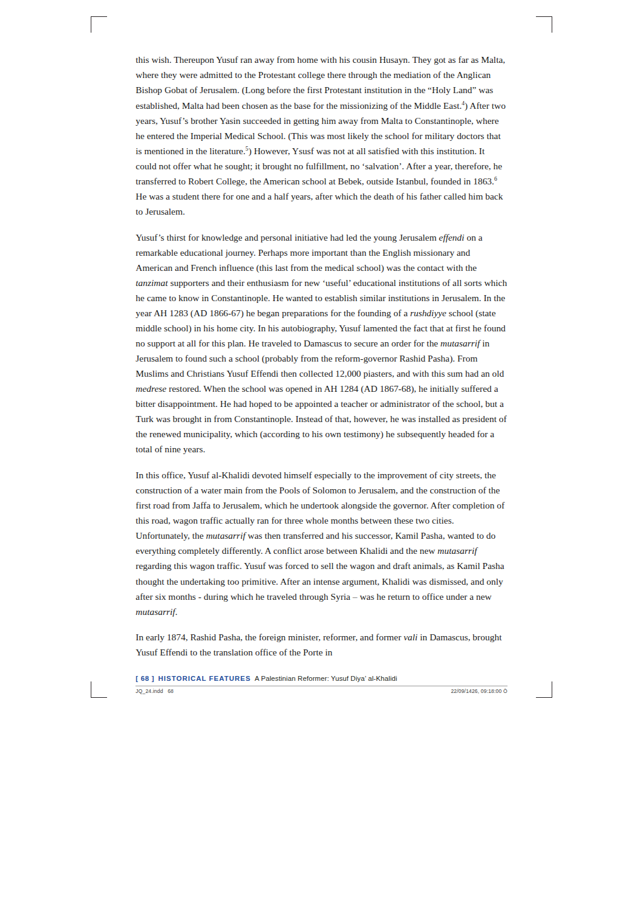this wish. Thereupon Yusuf ran away from home with his cousin Husayn. They got as far as Malta, where they were admitted to the Protestant college there through the mediation of the Anglican Bishop Gobat of Jerusalem. (Long before the first Protestant institution in the “Holy Land” was established, Malta had been chosen as the base for the missionizing of the Middle East.4) After two years, Yusuf’s brother Yasin succeeded in getting him away from Malta to Constantinople, where he entered the Imperial Medical School. (This was most likely the school for military doctors that is mentioned in the literature.5) However, Ysusf was not at all satisfied with this institution. It could not offer what he sought; it brought no fulfillment, no ‘salvation’. After a year, therefore, he transferred to Robert College, the American school at Bebek, outside Istanbul, founded in 1863.6 He was a student there for one and a half years, after which the death of his father called him back to Jerusalem.
Yusuf’s thirst for knowledge and personal initiative had led the young Jerusalem effendi on a remarkable educational journey. Perhaps more important than the English missionary and American and French influence (this last from the medical school) was the contact with the tanzimat supporters and their enthusiasm for new ‘useful’ educational institutions of all sorts which he came to know in Constantinople. He wanted to establish similar institutions in Jerusalem. In the year AH 1283 (AD 1866-67) he began preparations for the founding of a rushdiyye school (state middle school) in his home city. In his autobiography, Yusuf lamented the fact that at first he found no support at all for this plan. He traveled to Damascus to secure an order for the mutasarrif in Jerusalem to found such a school (probably from the reform-governor Rashid Pasha). From Muslims and Christians Yusuf Effendi then collected 12,000 piasters, and with this sum had an old medrese restored. When the school was opened in AH 1284 (AD 1867-68), he initially suffered a bitter disappointment. He had hoped to be appointed a teacher or administrator of the school, but a Turk was brought in from Constantinople. Instead of that, however, he was installed as president of the renewed municipality, which (according to his own testimony) he subsequently headed for a total of nine years.
In this office, Yusuf al-Khalidi devoted himself especially to the improvement of city streets, the construction of a water main from the Pools of Solomon to Jerusalem, and the construction of the first road from Jaffa to Jerusalem, which he undertook alongside the governor. After completion of this road, wagon traffic actually ran for three whole months between these two cities. Unfortunately, the mutasarrif was then transferred and his successor, Kamil Pasha, wanted to do everything completely differently. A conflict arose between Khalidi and the new mutasarrif regarding this wagon traffic. Yusuf was forced to sell the wagon and draft animals, as Kamil Pasha thought the undertaking too primitive. After an intense argument, Khalidi was dismissed, and only after six months - during which he traveled through Syria – was he return to office under a new mutasarrif.
In early 1874, Rashid Pasha, the foreign minister, reformer, and former vali in Damascus, brought Yusuf Effendi to the translation office of the Porte in
[ 68 ] Historical Features A Palestinian Reformer: Yusuf Diya’ al-Khalidi
JQ_24.indd 68 22/09/1426, 09:18:00 Ò